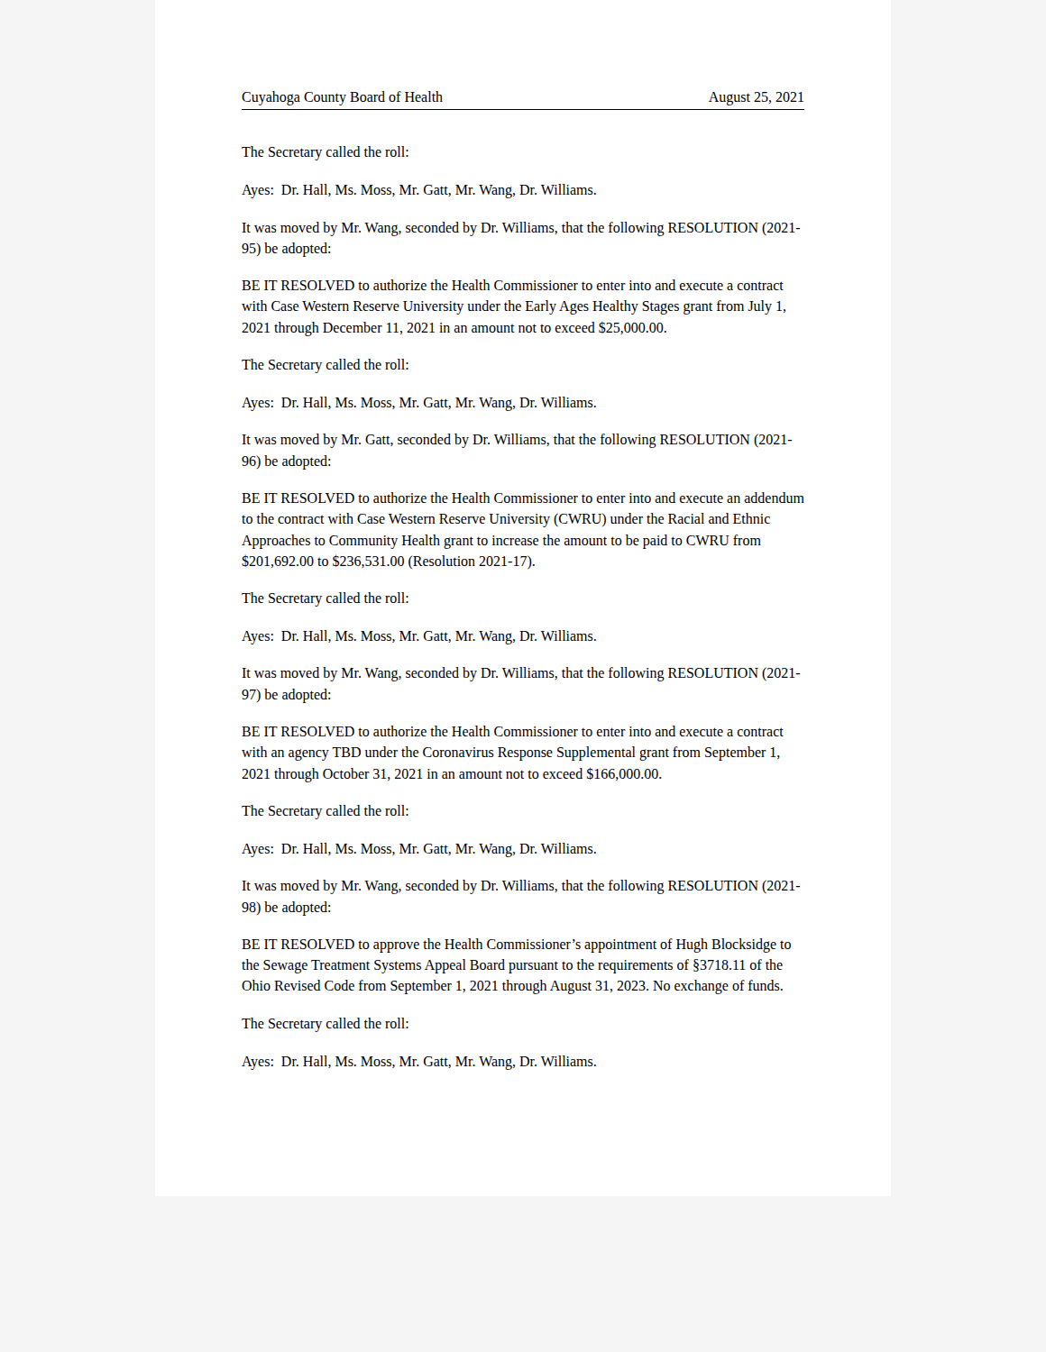Cuyahoga County Board of Health August 25, 2021
The Secretary called the roll:
Ayes: Dr. Hall, Ms. Moss, Mr. Gatt, Mr. Wang, Dr. Williams.
It was moved by Mr. Wang, seconded by Dr. Williams, that the following RESOLUTION (2021-95) be adopted:
BE IT RESOLVED to authorize the Health Commissioner to enter into and execute a contract with Case Western Reserve University under the Early Ages Healthy Stages grant from July 1, 2021 through December 11, 2021 in an amount not to exceed $25,000.00.
The Secretary called the roll:
Ayes: Dr. Hall, Ms. Moss, Mr. Gatt, Mr. Wang, Dr. Williams.
It was moved by Mr. Gatt, seconded by Dr. Williams, that the following RESOLUTION (2021-96) be adopted:
BE IT RESOLVED to authorize the Health Commissioner to enter into and execute an addendum to the contract with Case Western Reserve University (CWRU) under the Racial and Ethnic Approaches to Community Health grant to increase the amount to be paid to CWRU from $201,692.00 to $236,531.00 (Resolution 2021-17).
The Secretary called the roll:
Ayes: Dr. Hall, Ms. Moss, Mr. Gatt, Mr. Wang, Dr. Williams.
It was moved by Mr. Wang, seconded by Dr. Williams, that the following RESOLUTION (2021-97) be adopted:
BE IT RESOLVED to authorize the Health Commissioner to enter into and execute a contract with an agency TBD under the Coronavirus Response Supplemental grant from September 1, 2021 through October 31, 2021 in an amount not to exceed $166,000.00.
The Secretary called the roll:
Ayes: Dr. Hall, Ms. Moss, Mr. Gatt, Mr. Wang, Dr. Williams.
It was moved by Mr. Wang, seconded by Dr. Williams, that the following RESOLUTION (2021-98) be adopted:
BE IT RESOLVED to approve the Health Commissioner’s appointment of Hugh Blocksidge to the Sewage Treatment Systems Appeal Board pursuant to the requirements of §3718.11 of the Ohio Revised Code from September 1, 2021 through August 31, 2023. No exchange of funds.
The Secretary called the roll:
Ayes: Dr. Hall, Ms. Moss, Mr. Gatt, Mr. Wang, Dr. Williams.